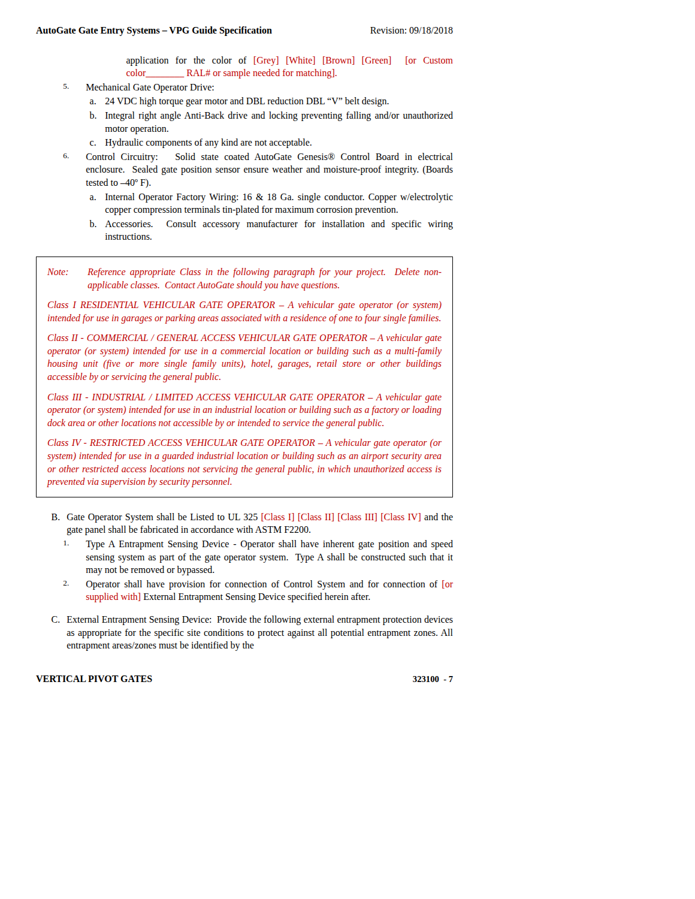AutoGate Gate Entry Systems – VPG Guide Specification Revision: 09/18/2018
application for the color of [Grey] [White] [Brown] [Green] [or Custom color________ RAL# or sample needed for matching].
5. Mechanical Gate Operator Drive:
a. 24 VDC high torque gear motor and DBL reduction DBL “V” belt design.
b. Integral right angle Anti-Back drive and locking preventing falling and/or unauthorized motor operation.
c. Hydraulic components of any kind are not acceptable.
6. Control Circuitry: Solid state coated AutoGate Genesis® Control Board in electrical enclosure. Sealed gate position sensor ensure weather and moisture-proof integrity. (Boards tested to –40º F).
a. Internal Operator Factory Wiring: 16 & 18 Ga. single conductor. Copper w/electrolytic copper compression terminals tin-plated for maximum corrosion prevention.
b. Accessories. Consult accessory manufacturer for installation and specific wiring instructions.
Note: Reference appropriate Class in the following paragraph for your project. Delete non-applicable classes. Contact AutoGate should you have questions.
Class I RESIDENTIAL VEHICULAR GATE OPERATOR – A vehicular gate operator (or system) intended for use in garages or parking areas associated with a residence of one to four single families.
Class II - COMMERCIAL / GENERAL ACCESS VEHICULAR GATE OPERATOR – A vehicular gate operator (or system) intended for use in a commercial location or building such as a multi-family housing unit (five or more single family units), hotel, garages, retail store or other buildings accessible by or servicing the general public.
Class III - INDUSTRIAL / LIMITED ACCESS VEHICULAR GATE OPERATOR – A vehicular gate operator (or system) intended for use in an industrial location or building such as a factory or loading dock area or other locations not accessible by or intended to service the general public.
Class IV - RESTRICTED ACCESS VEHICULAR GATE OPERATOR – A vehicular gate operator (or system) intended for use in a guarded industrial location or building such as an airport security area or other restricted access locations not servicing the general public, in which unauthorized access is prevented via supervision by security personnel.
B. Gate Operator System shall be Listed to UL 325 [Class I] [Class II] [Class III] [Class IV] and the gate panel shall be fabricated in accordance with ASTM F2200.
1. Type A Entrapment Sensing Device - Operator shall have inherent gate position and speed sensing system as part of the gate operator system. Type A shall be constructed such that it may not be removed or bypassed.
2. Operator shall have provision for connection of Control System and for connection of [or supplied with] External Entrapment Sensing Device specified herein after.
C. External Entrapment Sensing Device: Provide the following external entrapment protection devices as appropriate for the specific site conditions to protect against all potential entrapment zones. All entrapment areas/zones must be identified by the
VERTICAL PIVOT GATES 323100 - 7